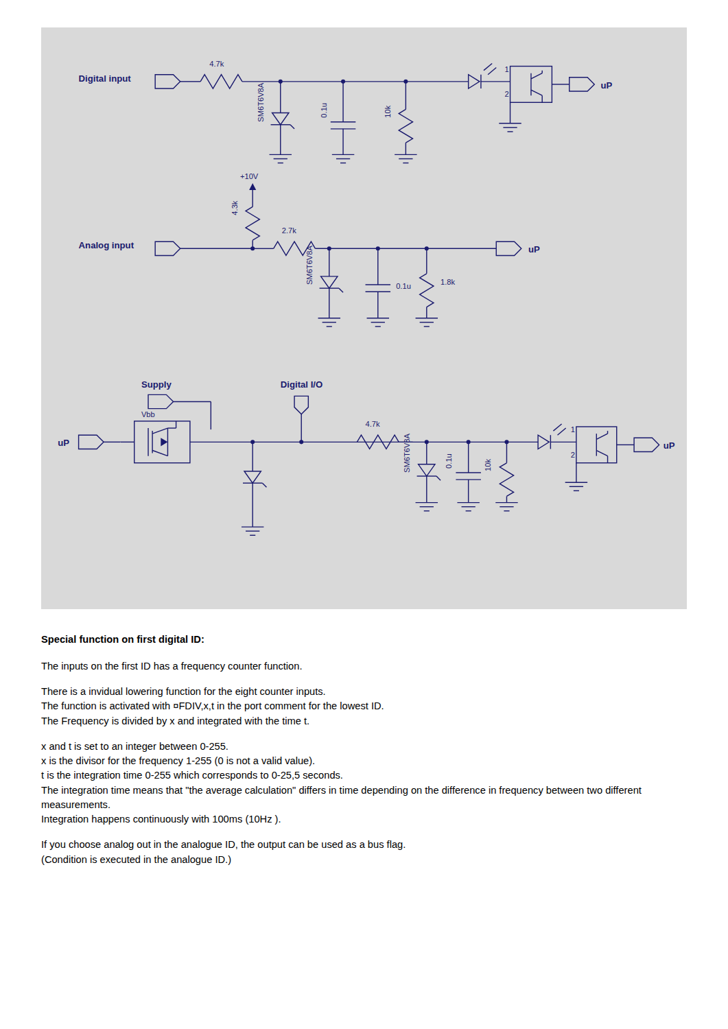Digital input 4.7k SM6T6V8A 0.1u 10k 1 2 uP Analog input +10V 4.3k 2.7k SM6T6V8A 0.1u 1.8k uP Supply Digital I/O Vbb uP 4.7k SM6T6V8A 0.1u 10k 1 2 uP
Special function on first digital ID:
The inputs on the first ID has a frequency counter function.
There is a invidual lowering function for the eight counter inputs.
The function is activated with ¤FDIV,x,t in the port comment for the lowest ID.
The Frequency is divided by x and integrated with the time t.
x and t is set to an integer between 0-255.
x is the divisor for the frequency 1-255 (0 is not a valid value).
t is the integration time 0-255 which corresponds to 0-25,5 seconds.
The integration time means that "the average calculation" differs in time depending on the difference in frequency between two different measurements.
Integration happens continuously with 100ms (10Hz ).
If you choose analog out in the analogue ID, the output can be used as a bus flag.
(Condition is executed in the analogue ID.)